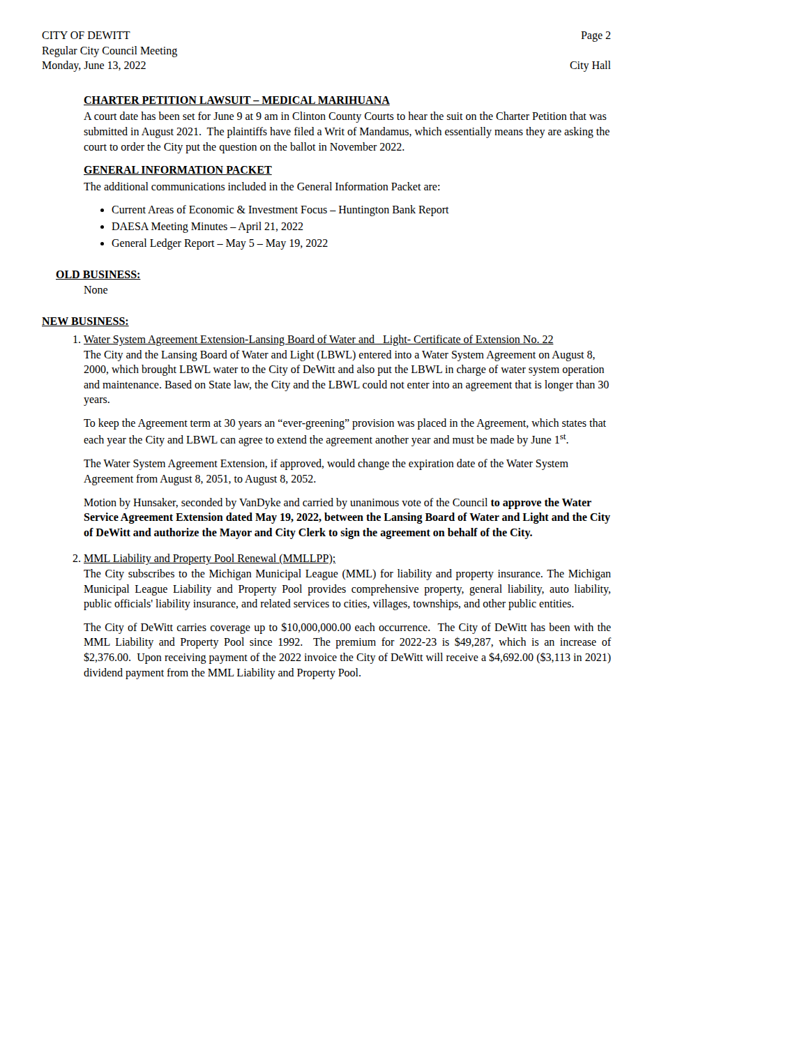CITY OF DEWITT
Page 2
Regular City Council Meeting
Monday, June 13, 2022
City Hall
CHARTER PETITION LAWSUIT – MEDICAL MARIHUANA
A court date has been set for June 9 at 9 am in Clinton County Courts to hear the suit on the Charter Petition that was submitted in August 2021. The plaintiffs have filed a Writ of Mandamus, which essentially means they are asking the court to order the City put the question on the ballot in November 2022.
GENERAL INFORMATION PACKET
The additional communications included in the General Information Packet are:
Current Areas of Economic & Investment Focus – Huntington Bank Report
DAESA Meeting Minutes – April 21, 2022
General Ledger Report – May 5 – May 19, 2022
OLD BUSINESS:
None
NEW BUSINESS:
Water System Agreement Extension-Lansing Board of Water and Light- Certificate of Extension No. 22
The City and the Lansing Board of Water and Light (LBWL) entered into a Water System Agreement on August 8, 2000, which brought LBWL water to the City of DeWitt and also put the LBWL in charge of water system operation and maintenance. Based on State law, the City and the LBWL could not enter into an agreement that is longer than 30 years.
To keep the Agreement term at 30 years an “ever-greening” provision was placed in the Agreement, which states that each year the City and LBWL can agree to extend the agreement another year and must be made by June 1st.
The Water System Agreement Extension, if approved, would change the expiration date of the Water System Agreement from August 8, 2051, to August 8, 2052.
Motion by Hunsaker, seconded by VanDyke and carried by unanimous vote of the Council to approve the Water Service Agreement Extension dated May 19, 2022, between the Lansing Board of Water and Light and the City of DeWitt and authorize the Mayor and City Clerk to sign the agreement on behalf of the City.
MML Liability and Property Pool Renewal (MMLLPP);
The City subscribes to the Michigan Municipal League (MML) for liability and property insurance. The Michigan Municipal League Liability and Property Pool provides comprehensive property, general liability, auto liability, public officials' liability insurance, and related services to cities, villages, townships, and other public entities.
The City of DeWitt carries coverage up to $10,000,000.00 each occurrence. The City of DeWitt has been with the MML Liability and Property Pool since 1992. The premium for 2022-23 is $49,287, which is an increase of $2,376.00. Upon receiving payment of the 2022 invoice the City of DeWitt will receive a $4,692.00 ($3,113 in 2021) dividend payment from the MML Liability and Property Pool.